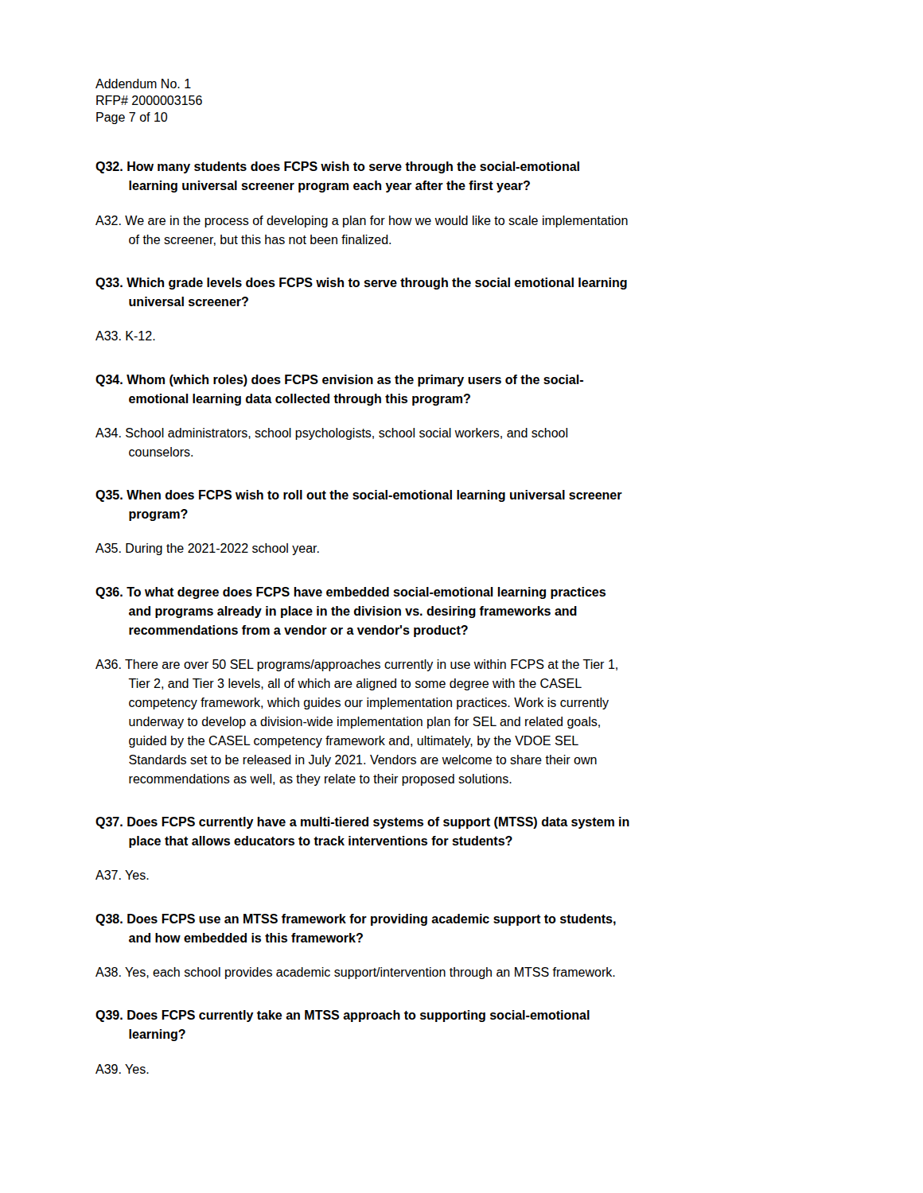Addendum No. 1
RFP# 2000003156
Page 7 of 10
Q32. How many students does FCPS wish to serve through the social-emotional learning universal screener program each year after the first year?
A32. We are in the process of developing a plan for how we would like to scale implementation of the screener, but this has not been finalized.
Q33. Which grade levels does FCPS wish to serve through the social emotional learning universal screener?
A33. K-12.
Q34. Whom (which roles) does FCPS envision as the primary users of the social-emotional learning data collected through this program?
A34. School administrators, school psychologists, school social workers, and school counselors.
Q35. When does FCPS wish to roll out the social-emotional learning universal screener program?
A35. During the 2021-2022 school year.
Q36. To what degree does FCPS have embedded social-emotional learning practices and programs already in place in the division vs. desiring frameworks and recommendations from a vendor or a vendor's product?
A36. There are over 50 SEL programs/approaches currently in use within FCPS at the Tier 1, Tier 2, and Tier 3 levels, all of which are aligned to some degree with the CASEL competency framework, which guides our implementation practices. Work is currently underway to develop a division-wide implementation plan for SEL and related goals, guided by the CASEL competency framework and, ultimately, by the VDOE SEL Standards set to be released in July 2021. Vendors are welcome to share their own recommendations as well, as they relate to their proposed solutions.
Q37. Does FCPS currently have a multi-tiered systems of support (MTSS) data system in place that allows educators to track interventions for students?
A37. Yes.
Q38. Does FCPS use an MTSS framework for providing academic support to students, and how embedded is this framework?
A38. Yes, each school provides academic support/intervention through an MTSS framework.
Q39. Does FCPS currently take an MTSS approach to supporting social-emotional learning?
A39. Yes.